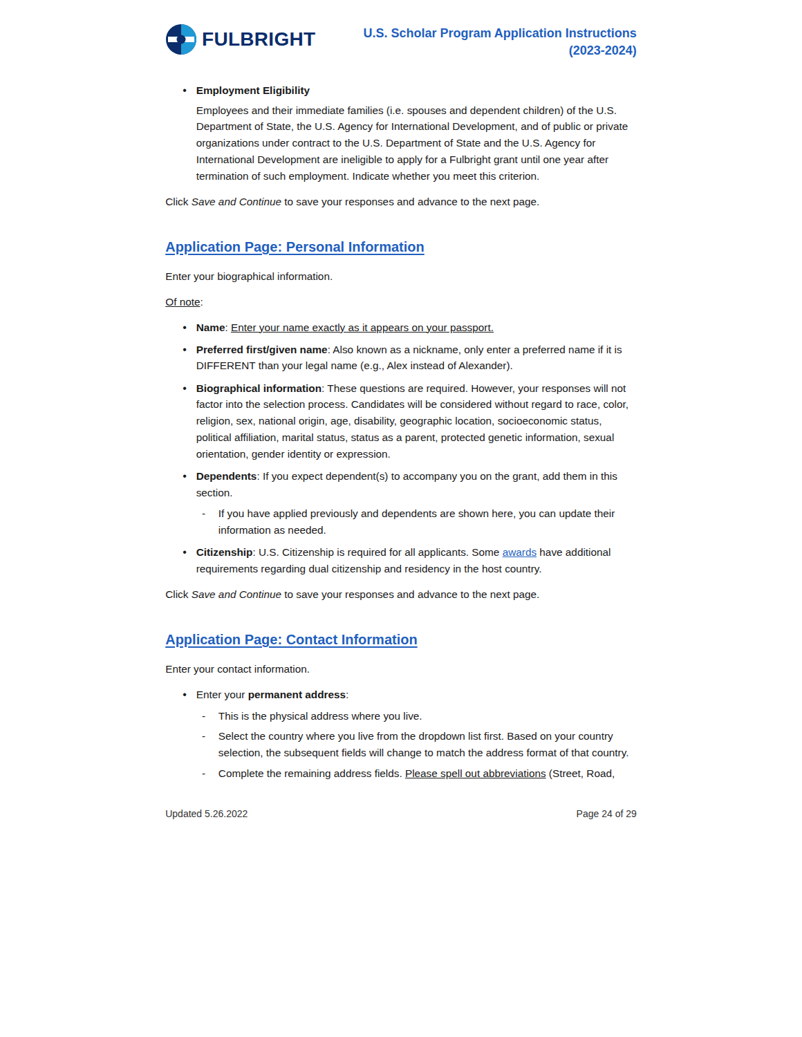FULBRIGHT
U.S. Scholar Program Application Instructions
(2023-2024)
Employment Eligibility
Employees and their immediate families (i.e. spouses and dependent children) of the U.S. Department of State, the U.S. Agency for International Development, and of public or private organizations under contract to the U.S. Department of State and the U.S. Agency for International Development are ineligible to apply for a Fulbright grant until one year after termination of such employment. Indicate whether you meet this criterion.
Click Save and Continue to save your responses and advance to the next page.
Application Page: Personal Information
Enter your biographical information.
Of note:
Name: Enter your name exactly as it appears on your passport.
Preferred first/given name: Also known as a nickname, only enter a preferred name if it is DIFFERENT than your legal name (e.g., Alex instead of Alexander).
Biographical information: These questions are required. However, your responses will not factor into the selection process. Candidates will be considered without regard to race, color, religion, sex, national origin, age, disability, geographic location, socioeconomic status, political affiliation, marital status, status as a parent, protected genetic information, sexual orientation, gender identity or expression.
Dependents: If you expect dependent(s) to accompany you on the grant, add them in this section.
If you have applied previously and dependents are shown here, you can update their information as needed.
Citizenship: U.S. Citizenship is required for all applicants. Some awards have additional requirements regarding dual citizenship and residency in the host country.
Click Save and Continue to save your responses and advance to the next page.
Application Page: Contact Information
Enter your contact information.
Enter your permanent address:
This is the physical address where you live.
Select the country where you live from the dropdown list first. Based on your country selection, the subsequent fields will change to match the address format of that country.
Complete the remaining address fields. Please spell out abbreviations (Street, Road,
Updated 5.26.2022 Page 24 of 29